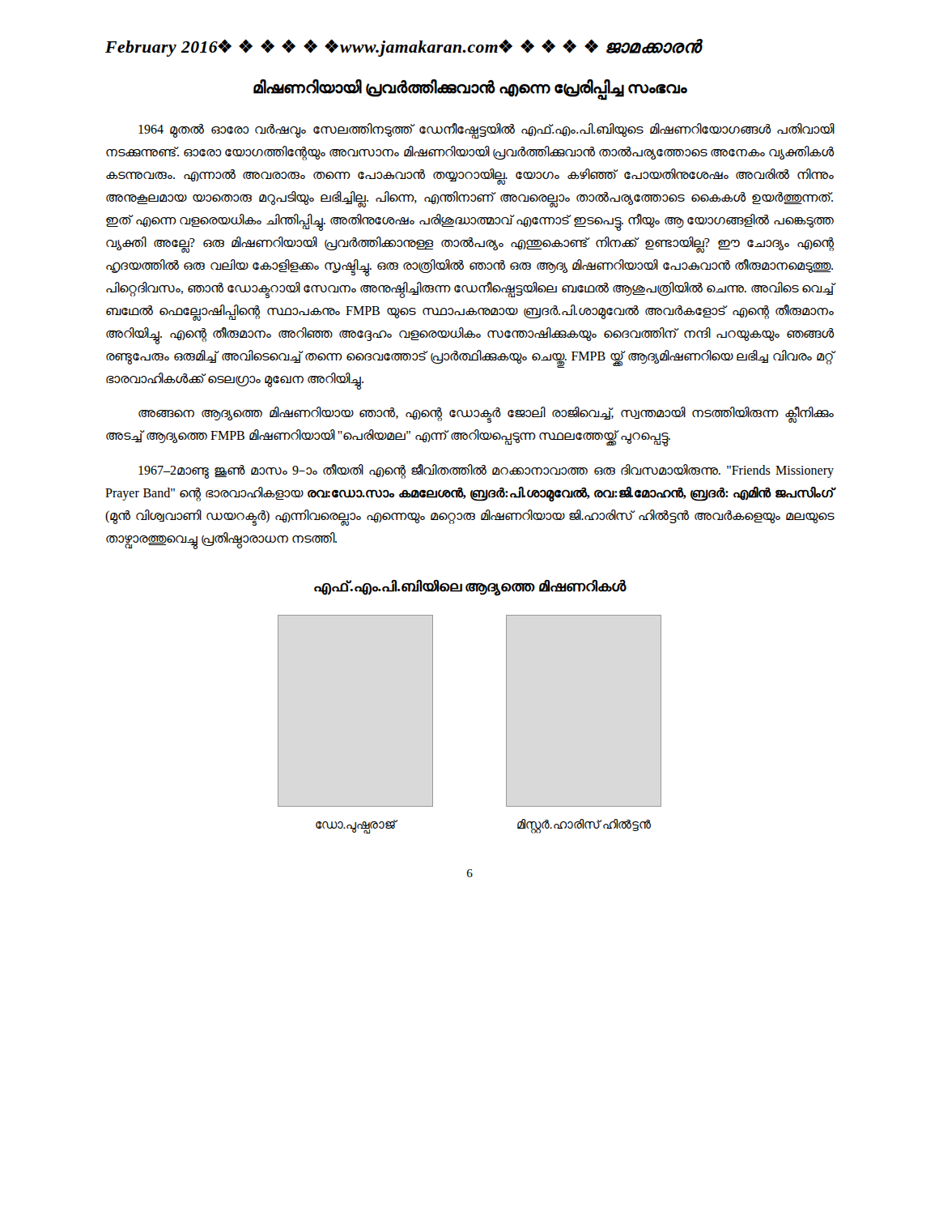February 2016❖ ❖ ❖ ❖ ❖ ❖www.jamakaran.com❖ ❖ ❖ ❖ ❖ ജാമക്കാരൻ
മിഷണറിയായി പ്രവർത്തിക്കുവാൻ എന്നെ പ്രേരിപ്പിച്ച സംഭവം
1964 മുതൽ ഓരോ വർഷവും സേലത്തിനടുത്ത് ഡേനീഷ്പേട്ടയിൽ എഫ്.എം.പി.ബിയുടെ മിഷണറിയോഗങ്ങൾ പതിവായി നടക്കുന്നുണ്ട്. ഓരോ യോഗത്തിന്റേയും അവസാനം മിഷണറിയായി പ്രവർത്തിക്കുവാൻ താൽപര്യത്തോടെ അനേകം വ്യക്തികൾ കടന്നുവരും. എന്നാൽ അവരാരും തന്നെ പോകുവാൻ തയ്യാറായില്ല. യോഗം കഴിഞ്ഞ് പോയതിനുശേഷം അവരിൽ നിന്നും അനുകൂലമായ യാതൊരു മറുപടിയും ലഭിച്ചില്ല. പിന്നെ, എന്തിനാണ് അവരെല്ലാം താൽപര്യത്തോടെ കൈകൾ ഉയർത്തുന്നത്. ഇത് എന്നെ വളരെയധികം ചിന്തിപ്പിച്ചു. അതിനുശേഷം പരിശുദ്ധാത്മാവ് എന്നോട് ഇടപെട്ടു. നീയും ആ യോഗങ്ങളിൽ പങ്കെടുത്ത വ്യക്തി അല്ലേ? ഒരു മിഷണറിയായി പ്രവർത്തിക്കാനുള്ള താൽപര്യം എന്തുകൊണ്ട് നിനക്ക് ഉണ്ടായില്ല? ഈ ചോദ്യം എന്റെ ഹൃദയത്തിൽ ഒരു വലിയ കോളിളക്കം സൃഷ്ടിച്ചു. ഒരു രാത്രിയിൽ ഞാൻ ഒരു ആദ്യ മിഷണറിയായി പോകുവാൻ തീരുമാനമെടുത്തു. പിറ്റെദിവസം, ഞാൻ ഡോക്ടറായി സേവനം അനുഷ്ഠിച്ചിരുന്ന ഡേനീഷ്പെട്ടയിലെ ബഥേൽ ആശുപത്രിയിൽ ചെന്നു. അവിടെ വെച്ച് ബഥേൽ ഫെല്ലോഷിപ്പിന്റെ സ്ഥാപകനും FMPB യുടെ സ്ഥാപകനുമായ ബ്രദർ.പി.ശാമുവേൽ അവർകളോട് എന്റെ തീരുമാനം അറിയിച്ചു. എന്റെ തീരുമാനം അറിഞ്ഞ അദ്ദേഹം വളരെയധികം സന്തോഷിക്കുകയും ദൈവത്തിന് നന്ദി പറയുകയും ഞങ്ങൾ രണ്ടുപേരും ഒരുമിച്ച് അവിടെവെച്ച് തന്നെ ദൈവത്തോട് പ്രാർത്ഥിക്കുകയും ചെയ്തു. FMPB യ്ക്ക് ആദ്യമിഷണറിയെ ലഭിച്ച വിവരം മറ്റ് ഭാരവാഹികൾക്ക് ടെലഗ്രാം മുഖേന അറിയിച്ചു.
അങ്ങനെ ആദ്യത്തെ മിഷണറിയായ ഞാൻ, എന്റെ ഡോക്ടർ ജോലി രാജിവെച്ച്, സ്വന്തമായി നടത്തിയിരുന്ന ക്ലീനിക്കും അടച്ച് ആദ്യത്തെ FMPB മിഷണറിയായി "പെരിയമല" എന്ന് അറിയപ്പെടുന്ന സ്ഥലത്തേയ്ക്ക് പുറപ്പെട്ടു.
1967–2മാണ്ടു ജൂൺ മാസം 9–ാം തീയതി എന്റെ ജീവിതത്തിൽ മറക്കാനാവാത്ത ഒരു ദിവസമായിരുന്നു. "Friends Missionery Prayer Band" ന്റെ ഭാരവാഹികളായ രവ:ഡോ.സാം കമലേശൻ, ബ്രദർ:പി.ശാമുവേൽ, രവ:ജി.മോഹൻ, ബ്രദർ: എമിൻ ജപസിംഗ് (മുൻ വിശ്വവാണി ഡയറക്ടർ) എന്നിവരെല്ലാം എന്നെയും മറ്റൊരു മിഷണറിയായ ജി.ഹാരിസ് ഹിൽട്ടൻ അവർകളെയും മലയുടെ താഴ്വാരത്തുവെച്ചു പ്രതിഷ്ഠാരാധന നടത്തി.
എഫ്.എം.പി.ബിയിലെ ആദ്യത്തെ മിഷണറികൾ
ഡോ.പുഷ്പരാജ്
മിസ്റ്റർ.ഹാരിസ് ഹിൽട്ടൻ
6